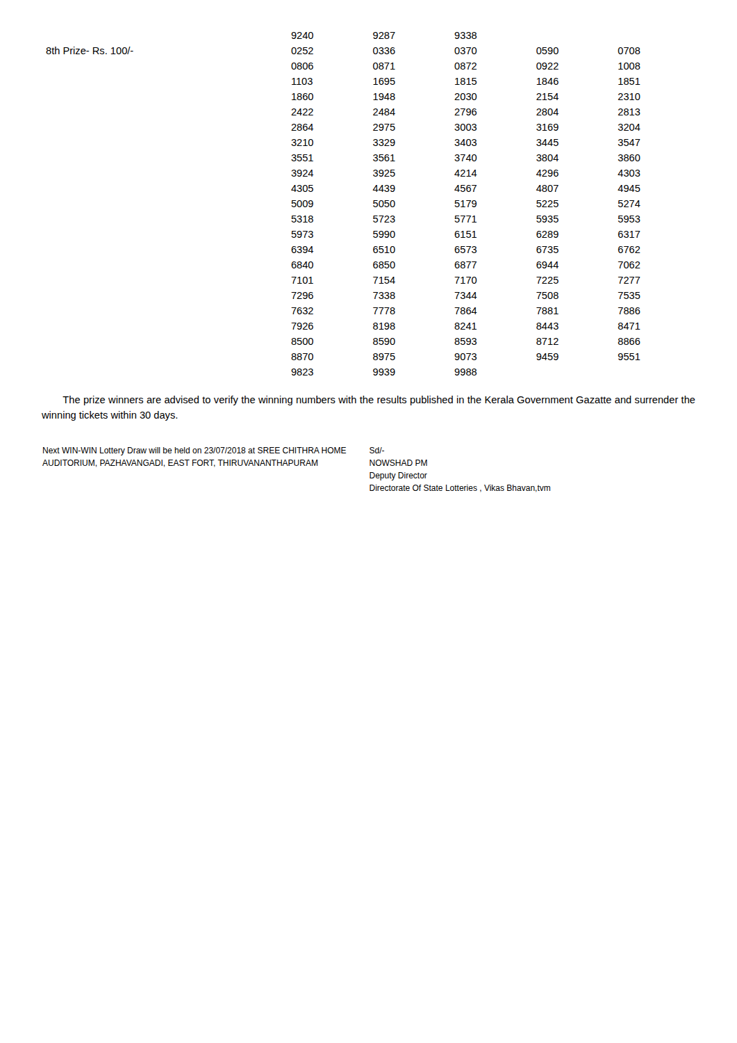| | 9240 | 9287 | 9338 | | |
| 8th Prize- Rs. 100/- | 0252 | 0336 | 0370 | 0590 | 0708 |
| | 0806 | 0871 | 0872 | 0922 | 1008 |
| | 1103 | 1695 | 1815 | 1846 | 1851 |
| | 1860 | 1948 | 2030 | 2154 | 2310 |
| | 2422 | 2484 | 2796 | 2804 | 2813 |
| | 2864 | 2975 | 3003 | 3169 | 3204 |
| | 3210 | 3329 | 3403 | 3445 | 3547 |
| | 3551 | 3561 | 3740 | 3804 | 3860 |
| | 3924 | 3925 | 4214 | 4296 | 4303 |
| | 4305 | 4439 | 4567 | 4807 | 4945 |
| | 5009 | 5050 | 5179 | 5225 | 5274 |
| | 5318 | 5723 | 5771 | 5935 | 5953 |
| | 5973 | 5990 | 6151 | 6289 | 6317 |
| | 6394 | 6510 | 6573 | 6735 | 6762 |
| | 6840 | 6850 | 6877 | 6944 | 7062 |
| | 7101 | 7154 | 7170 | 7225 | 7277 |
| | 7296 | 7338 | 7344 | 7508 | 7535 |
| | 7632 | 7778 | 7864 | 7881 | 7886 |
| | 7926 | 8198 | 8241 | 8443 | 8471 |
| | 8500 | 8590 | 8593 | 8712 | 8866 |
| | 8870 | 8975 | 9073 | 9459 | 9551 |
| | 9823 | 9939 | 9988 | | |
The prize winners are advised to verify the winning numbers with the results published in the Kerala Government Gazatte and surrender the winning tickets within 30 days.
| Next WIN-WIN Lottery Draw will be held on 23/07/2018 at SREE CHITHRA HOME AUDITORIUM, PAZHAVANGADI, EAST FORT, THIRUVANANTHAPURAM | Sd/- NOWSHAD PM Deputy Director Directorate Of State Lotteries , Vikas Bhavan,tvm |